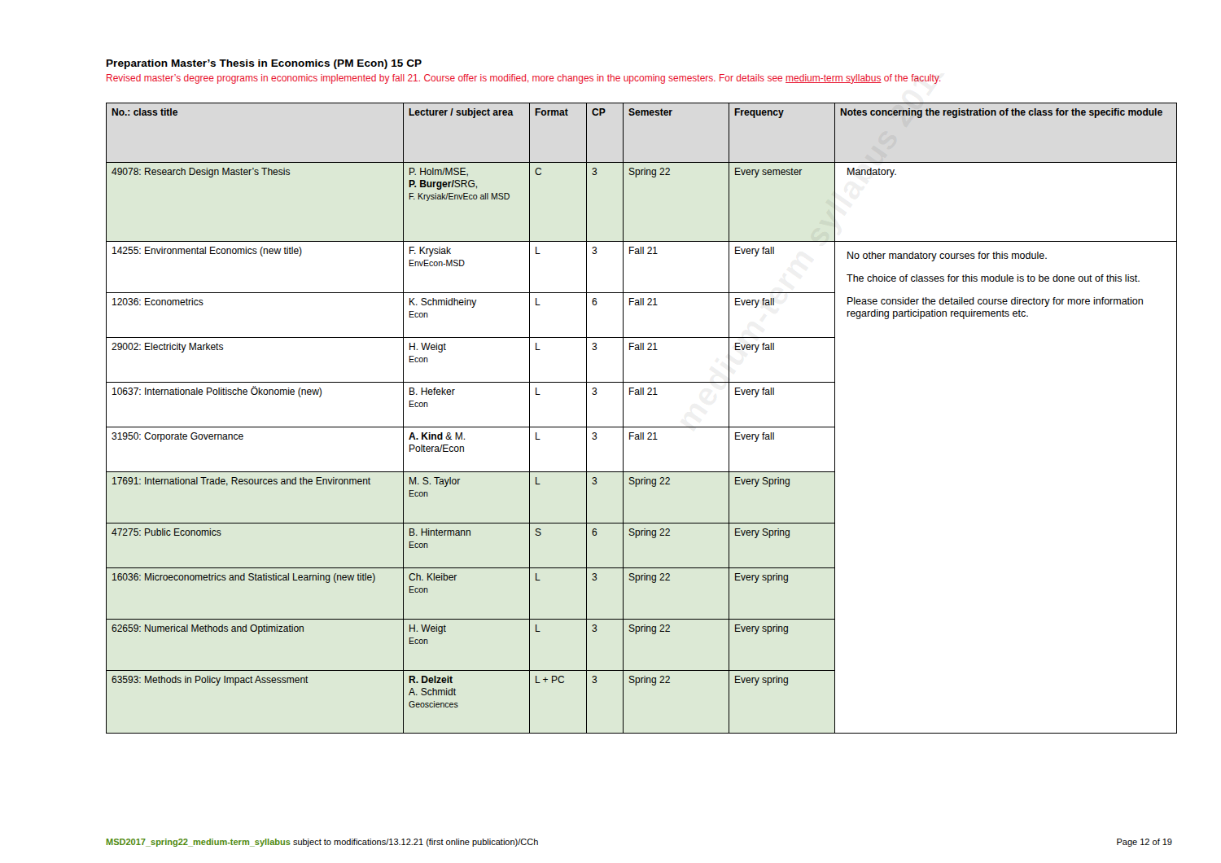medium-term syllabus 2013
Preparation Master’s Thesis in Economics (PM Econ) 15 CP
Revised master’s degree programs in economics implemented by fall 21. Course offer is modified, more changes in the upcoming semesters. For details see medium-term syllabus of the faculty.
| No.: class title | Lecturer / subject area | Format | CP | Semester | Frequency | Notes concerning the registration of the class for the specific module |
| --- | --- | --- | --- | --- | --- | --- |
| 49078: Research Design Master’s Thesis | P. Holm/MSE, P. Burger/ SRG, F. Krysiak/EnvEco all MSD | C | 3 | Spring 22 | Every semester | Mandatory. |
| 14255: Environmental Economics (new title) | F. Krysiak EnvEcon-MSD | L | 3 | Fall 21 | Every fall | No other mandatory courses for this module. The choice of classes for this module is to be done out of this list. Please consider the detailed course directory for more information regarding participation requirements etc. |
| 12036: Econometrics | K. Schmidheiny Econ | L | 6 | Fall 21 | Every fall |
| 29002: Electricity Markets | H. Weigt Econ | L | 3 | Fall 21 | Every fall |
| 10637: Internationale Politische Ökonomie (new) | B. Hefeker Econ | L | 3 | Fall 21 | Every fall |
| 31950: Corporate Governance | A. Kind & M. Poltera/Econ | L | 3 | Fall 21 | Every fall |
| 17691: International Trade, Resources and the Environment | M. S. Taylor Econ | L | 3 | Spring 22 | Every Spring |
| 47275: Public Economics | B. Hintermann Econ | S | 6 | Spring 22 | Every Spring |
| 16036: Microeconometrics and Statistical Learning (new title) | Ch. Kleiber Econ | L | 3 | Spring 22 | Every spring |
| 62659: Numerical Methods and Optimization | H. Weigt Econ | L | 3 | Spring 22 | Every spring |
| 63593: Methods in Policy Impact Assessment | R. Delzeit A. Schmidt Geosciences | L + PC | 3 | Spring 22 | Every spring |
MSD2017_spring22_medium-term_syllabus subject to modifications/13.12.21 (first online publication)/CCh
Page 12 of 19